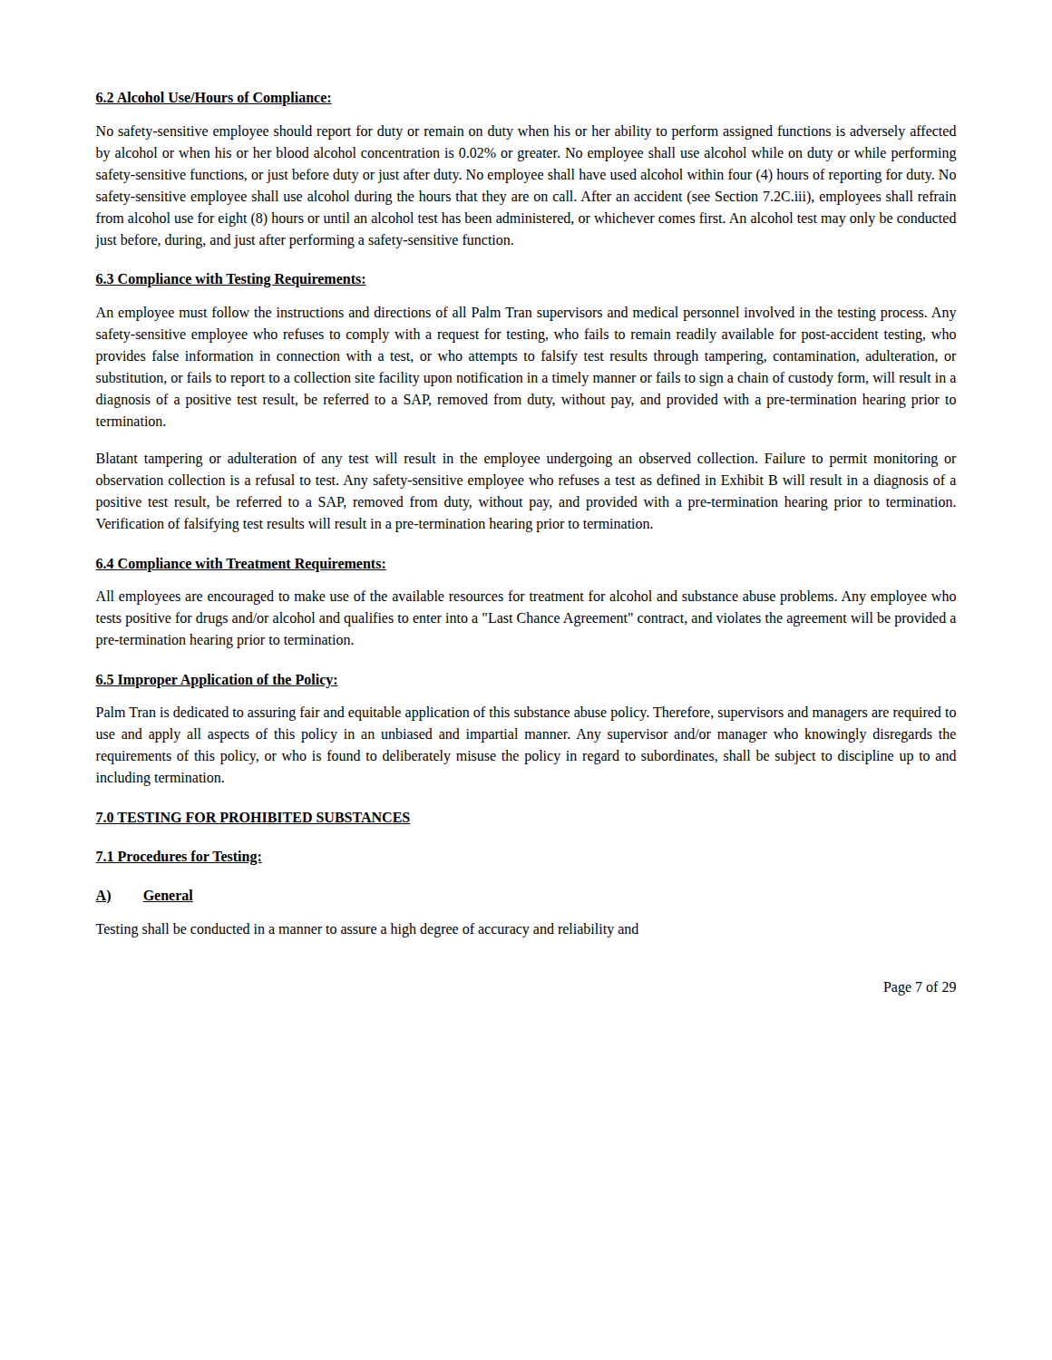6.2 Alcohol Use/Hours of Compliance:
No safety-sensitive employee should report for duty or remain on duty when his or her ability to perform assigned functions is adversely affected by alcohol or when his or her blood alcohol concentration is 0.02% or greater. No employee shall use alcohol while on duty or while performing safety-sensitive functions, or just before duty or just after duty. No employee shall have used alcohol within four (4) hours of reporting for duty. No safety-sensitive employee shall use alcohol during the hours that they are on call. After an accident (see Section 7.2C.iii), employees shall refrain from alcohol use for eight (8) hours or until an alcohol test has been administered, or whichever comes first. An alcohol test may only be conducted just before, during, and just after performing a safety-sensitive function.
6.3 Compliance with Testing Requirements:
An employee must follow the instructions and directions of all Palm Tran supervisors and medical personnel involved in the testing process. Any safety-sensitive employee who refuses to comply with a request for testing, who fails to remain readily available for post-accident testing, who provides false information in connection with a test, or who attempts to falsify test results through tampering, contamination, adulteration, or substitution, or fails to report to a collection site facility upon notification in a timely manner or fails to sign a chain of custody form, will result in a diagnosis of a positive test result, be referred to a SAP, removed from duty, without pay, and provided with a pre-termination hearing prior to termination.
Blatant tampering or adulteration of any test will result in the employee undergoing an observed collection. Failure to permit monitoring or observation collection is a refusal to test. Any safety-sensitive employee who refuses a test as defined in Exhibit B will result in a diagnosis of a positive test result, be referred to a SAP, removed from duty, without pay, and provided with a pre-termination hearing prior to termination. Verification of falsifying test results will result in a pre-termination hearing prior to termination.
6.4 Compliance with Treatment Requirements:
All employees are encouraged to make use of the available resources for treatment for alcohol and substance abuse problems. Any employee who tests positive for drugs and/or alcohol and qualifies to enter into a "Last Chance Agreement" contract, and violates the agreement will be provided a pre-termination hearing prior to termination.
6.5 Improper Application of the Policy:
Palm Tran is dedicated to assuring fair and equitable application of this substance abuse policy. Therefore, supervisors and managers are required to use and apply all aspects of this policy in an unbiased and impartial manner. Any supervisor and/or manager who knowingly disregards the requirements of this policy, or who is found to deliberately misuse the policy in regard to subordinates, shall be subject to discipline up to and including termination.
7.0 TESTING FOR PROHIBITED SUBSTANCES
7.1 Procedures for Testing:
A) General
Testing shall be conducted in a manner to assure a high degree of accuracy and reliability and
Page 7 of 29